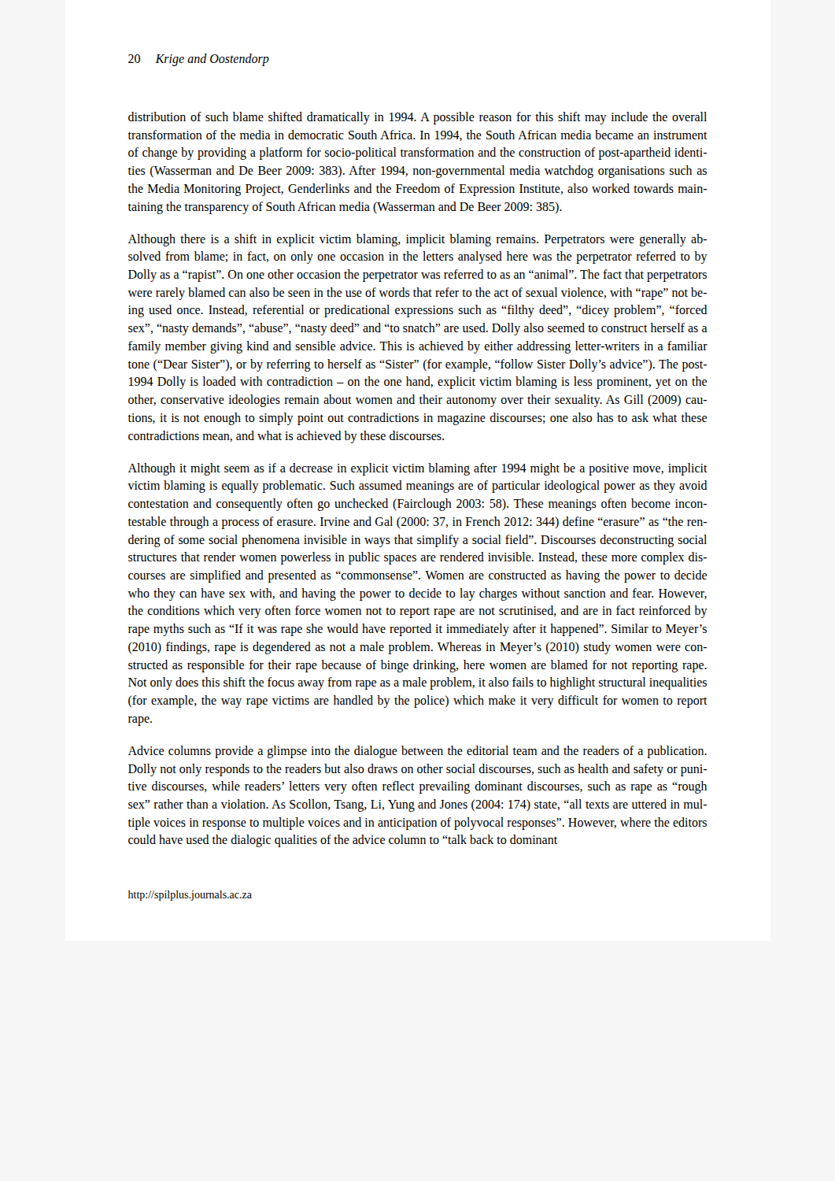20 Krige and Oostendorp
distribution of such blame shifted dramatically in 1994. A possible reason for this shift may include the overall transformation of the media in democratic South Africa. In 1994, the South African media became an instrument of change by providing a platform for socio-political transformation and the construction of post-apartheid identities (Wasserman and De Beer 2009: 383). After 1994, non-governmental media watchdog organisations such as the Media Monitoring Project, Genderlinks and the Freedom of Expression Institute, also worked towards maintaining the transparency of South African media (Wasserman and De Beer 2009: 385).
Although there is a shift in explicit victim blaming, implicit blaming remains. Perpetrators were generally absolved from blame; in fact, on only one occasion in the letters analysed here was the perpetrator referred to by Dolly as a “rapist”. On one other occasion the perpetrator was referred to as an “animal”. The fact that perpetrators were rarely blamed can also be seen in the use of words that refer to the act of sexual violence, with “rape” not being used once. Instead, referential or predicational expressions such as “filthy deed”, “dicey problem”, “forced sex”, “nasty demands”, “abuse”, “nasty deed” and “to snatch” are used. Dolly also seemed to construct herself as a family member giving kind and sensible advice. This is achieved by either addressing letter-writers in a familiar tone (“Dear Sister”), or by referring to herself as “Sister” (for example, “follow Sister Dolly’s advice”). The post-1994 Dolly is loaded with contradiction – on the one hand, explicit victim blaming is less prominent, yet on the other, conservative ideologies remain about women and their autonomy over their sexuality. As Gill (2009) cautions, it is not enough to simply point out contradictions in magazine discourses; one also has to ask what these contradictions mean, and what is achieved by these discourses.
Although it might seem as if a decrease in explicit victim blaming after 1994 might be a positive move, implicit victim blaming is equally problematic. Such assumed meanings are of particular ideological power as they avoid contestation and consequently often go unchecked (Fairclough 2003: 58). These meanings often become incontestable through a process of erasure. Irvine and Gal (2000: 37, in French 2012: 344) define “erasure” as “the rendering of some social phenomena invisible in ways that simplify a social field”. Discourses deconstructing social structures that render women powerless in public spaces are rendered invisible. Instead, these more complex discourses are simplified and presented as “commonsense”. Women are constructed as having the power to decide who they can have sex with, and having the power to decide to lay charges without sanction and fear. However, the conditions which very often force women not to report rape are not scrutinised, and are in fact reinforced by rape myths such as “If it was rape she would have reported it immediately after it happened”. Similar to Meyer’s (2010) findings, rape is degendered as not a male problem. Whereas in Meyer’s (2010) study women were constructed as responsible for their rape because of binge drinking, here women are blamed for not reporting rape. Not only does this shift the focus away from rape as a male problem, it also fails to highlight structural inequalities (for example, the way rape victims are handled by the police) which make it very difficult for women to report rape.
Advice columns provide a glimpse into the dialogue between the editorial team and the readers of a publication. Dolly not only responds to the readers but also draws on other social discourses, such as health and safety or punitive discourses, while readers’ letters very often reflect prevailing dominant discourses, such as rape as “rough sex” rather than a violation. As Scollon, Tsang, Li, Yung and Jones (2004: 174) state, “all texts are uttered in multiple voices in response to multiple voices and in anticipation of polyvocal responses”. However, where the editors could have used the dialogic qualities of the advice column to “talk back to dominant
http://spilplus.journals.ac.za